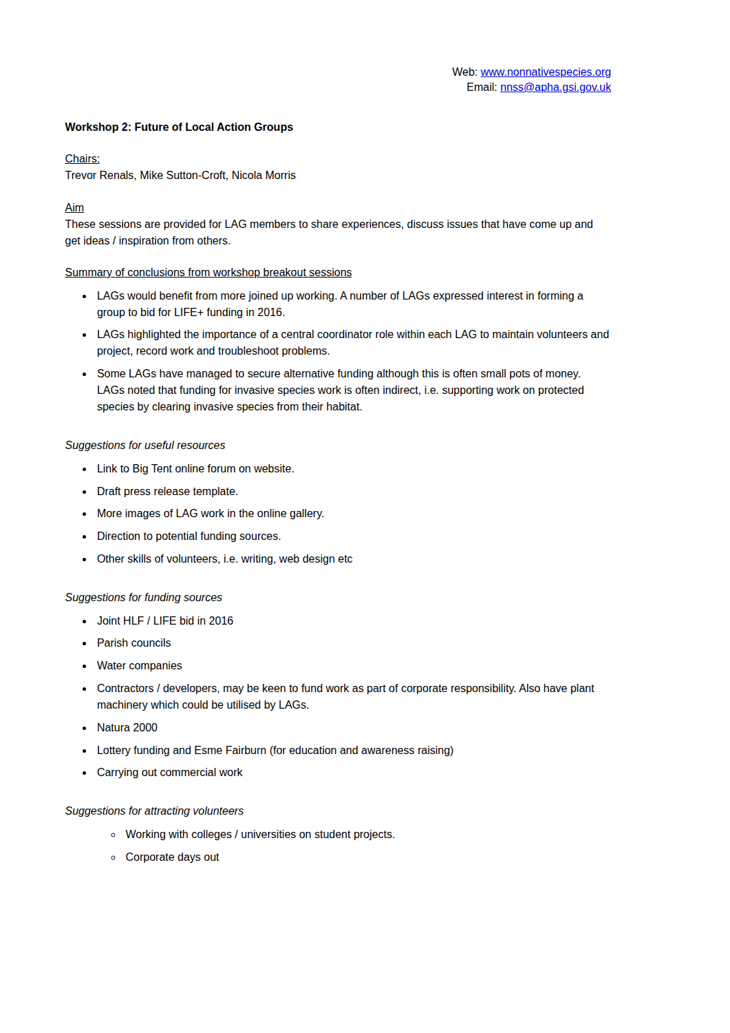Web: www.nonnativespecies.org
Email: nnss@apha.gsi.gov.uk
Workshop 2: Future of Local Action Groups
Chairs:
Trevor Renals, Mike Sutton-Croft, Nicola Morris
Aim
These sessions are provided for LAG members to share experiences, discuss issues that have come up and get ideas / inspiration from others.
Summary of conclusions from workshop breakout sessions
LAGs would benefit from more joined up working. A number of LAGs expressed interest in forming a group to bid for LIFE+ funding in 2016.
LAGs highlighted the importance of a central coordinator role within each LAG to maintain volunteers and project, record work and troubleshoot problems.
Some LAGs have managed to secure alternative funding although this is often small pots of money. LAGs noted that funding for invasive species work is often indirect, i.e. supporting work on protected species by clearing invasive species from their habitat.
Suggestions for useful resources
Link to Big Tent online forum on website.
Draft press release template.
More images of LAG work in the online gallery.
Direction to potential funding sources.
Other skills of volunteers, i.e. writing, web design etc
Suggestions for funding sources
Joint HLF / LIFE bid in 2016
Parish councils
Water companies
Contractors / developers, may be keen to fund work as part of corporate responsibility. Also have plant machinery which could be utilised by LAGs.
Natura 2000
Lottery funding and Esme Fairburn (for education and awareness raising)
Carrying out commercial work
Suggestions for attracting volunteers
Working with colleges / universities on student projects.
Corporate days out